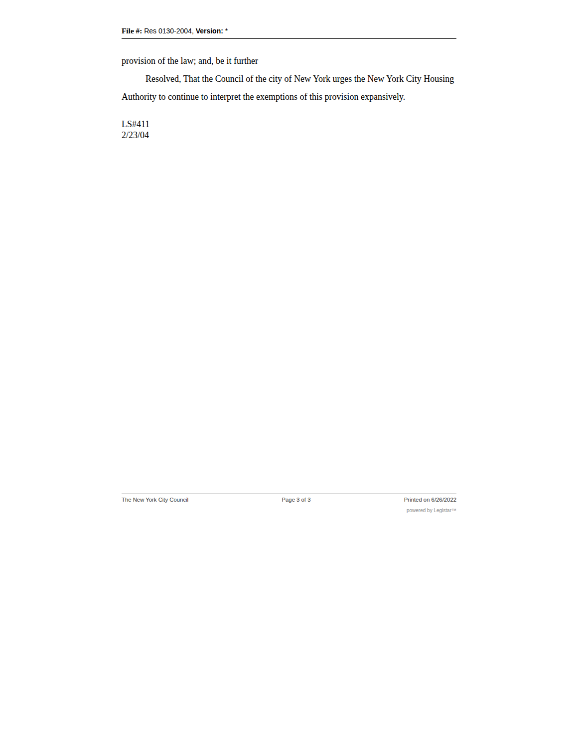File #: Res 0130-2004, Version: *
provision of the law; and, be it further
Resolved, That the Council of the city of New York urges the New York City Housing Authority to continue to interpret the exemptions of this provision expansively.
LS#411
2/23/04
The New York City Council
Page 3 of 3
Printed on 6/26/2022
powered by Legistar™